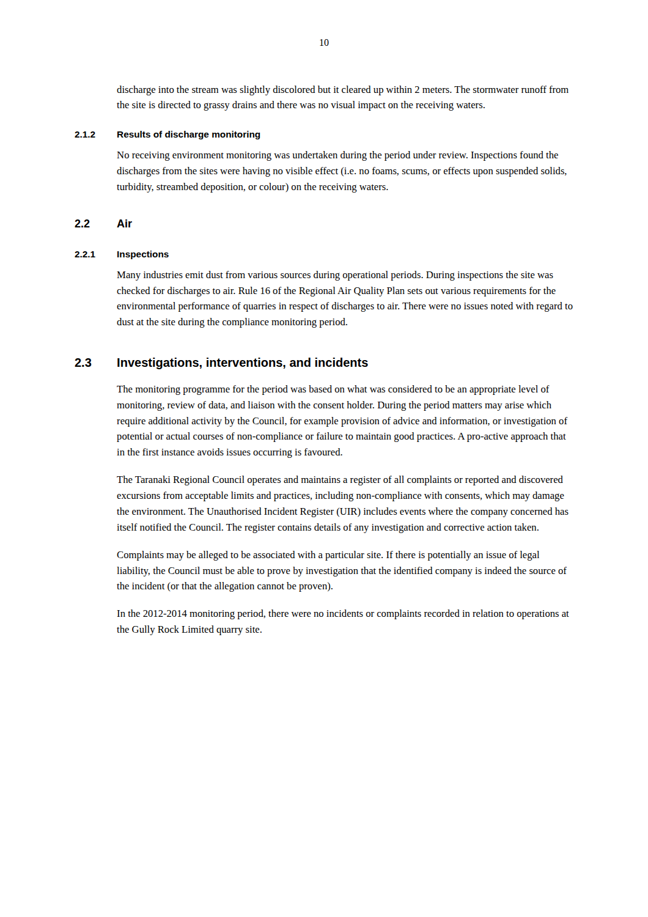10
discharge into the stream was slightly discolored but it cleared up within 2 meters. The stormwater runoff from the site is directed to grassy drains and there was no visual impact on the receiving waters.
2.1.2 Results of discharge monitoring
No receiving environment monitoring was undertaken during the period under review. Inspections found the discharges from the sites were having no visible effect (i.e. no foams, scums, or effects upon suspended solids, turbidity, streambed deposition, or colour) on the receiving waters.
2.2 Air
2.2.1 Inspections
Many industries emit dust from various sources during operational periods. During inspections the site was checked for discharges to air. Rule 16 of the Regional Air Quality Plan sets out various requirements for the environmental performance of quarries in respect of discharges to air. There were no issues noted with regard to dust at the site during the compliance monitoring period.
2.3 Investigations, interventions, and incidents
The monitoring programme for the period was based on what was considered to be an appropriate level of monitoring, review of data, and liaison with the consent holder. During the period matters may arise which require additional activity by the Council, for example provision of advice and information, or investigation of potential or actual courses of non-compliance or failure to maintain good practices. A pro-active approach that in the first instance avoids issues occurring is favoured.
The Taranaki Regional Council operates and maintains a register of all complaints or reported and discovered excursions from acceptable limits and practices, including non-compliance with consents, which may damage the environment. The Unauthorised Incident Register (UIR) includes events where the company concerned has itself notified the Council. The register contains details of any investigation and corrective action taken.
Complaints may be alleged to be associated with a particular site. If there is potentially an issue of legal liability, the Council must be able to prove by investigation that the identified company is indeed the source of the incident (or that the allegation cannot be proven).
In the 2012-2014 monitoring period, there were no incidents or complaints recorded in relation to operations at the Gully Rock Limited quarry site.